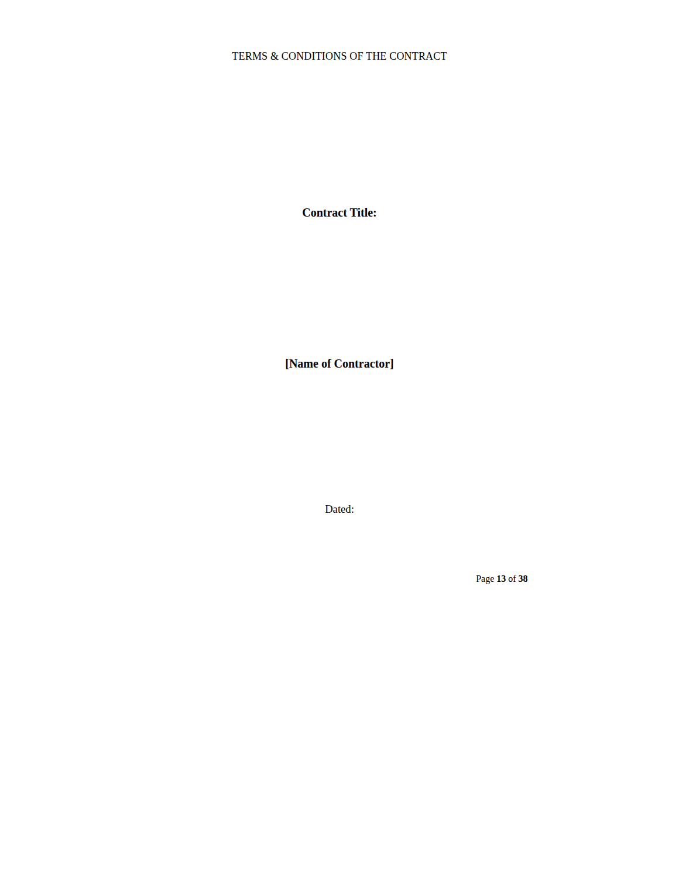TERMS & CONDITIONS OF THE CONTRACT
Contract Title:
[Name of Contractor]
Dated:
Page 13 of 38